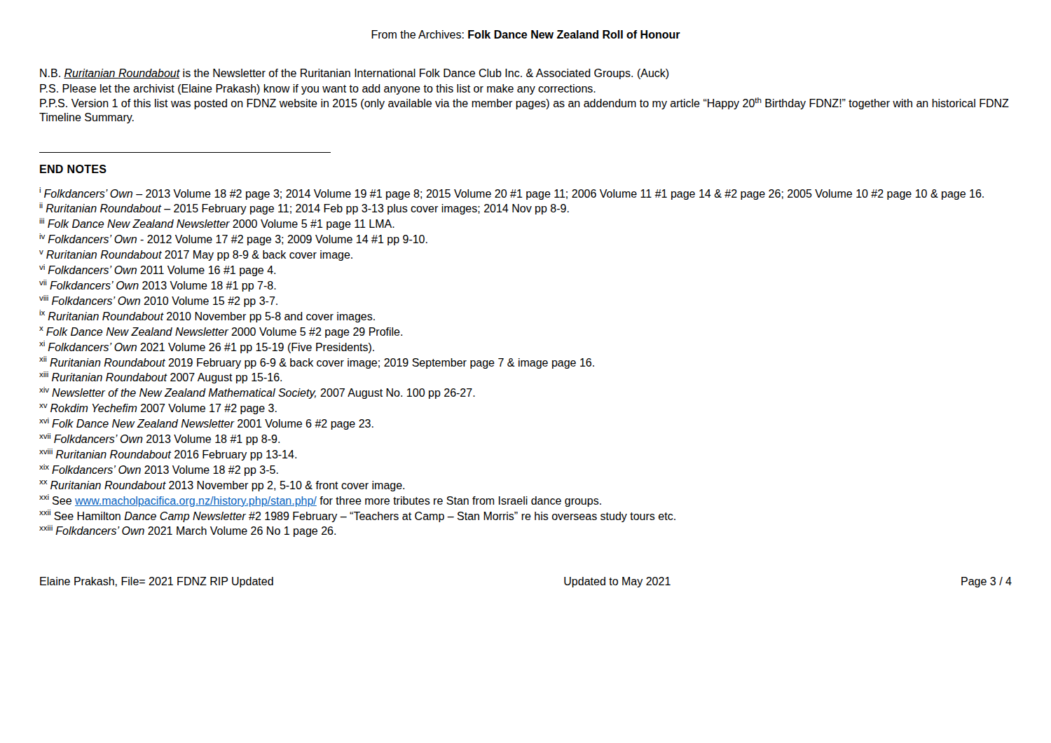From the Archives: Folk Dance New Zealand Roll of Honour
N.B. Ruritanian Roundabout is the Newsletter of the Ruritanian International Folk Dance Club Inc. & Associated Groups. (Auck)
P.S. Please let the archivist (Elaine Prakash) know if you want to add anyone to this list or make any corrections.
P.P.S. Version 1 of this list was posted on FDNZ website in 2015 (only available via the member pages) as an addendum to my article “Happy 20th Birthday FDNZ!” together with an historical FDNZ Timeline Summary.
END NOTES
iFolkdancers’ Own – 2013 Volume 18 #2 page 3; 2014 Volume 19 #1 page 8; 2015 Volume 20 #1 page 11; 2006 Volume 11 #1 page 14 & #2 page 26; 2005 Volume 10 #2 page 10 & page 16.
ii Ruritanian Roundabout – 2015 February page 11; 2014 Feb pp 3-13 plus cover images; 2014 Nov pp 8-9.
iii Folk Dance New Zealand Newsletter 2000 Volume 5 #1 page 11 LMA.
iv Folkdancers’ Own - 2012 Volume 17 #2 page 3; 2009 Volume 14 #1 pp 9-10.
vRuritanian Roundabout 2017 May pp 8-9 & back cover image.
vi Folkdancers’ Own 2011 Volume 16 #1 page 4.
vii Folkdancers’ Own 2013 Volume 18 #1 pp 7-8.
viii Folkdancers’ Own 2010 Volume 15 #2 pp 3-7.
ix Ruritanian Roundabout 2010 November pp 5-8 and cover images.
xFolk Dance New Zealand Newsletter 2000 Volume 5 #2 page 29 Profile.
xi Folkdancers’ Own 2021 Volume 26 #1 pp 15-19 (Five Presidents).
xii Ruritanian Roundabout 2019 February pp 6-9 & back cover image; 2019 September page 7 & image page 16.
xiii Ruritanian Roundabout 2007 August pp 15-16.
xiv Newsletter of the New Zealand Mathematical Society, 2007 August No. 100 pp 26-27.
xv Rokdim Yechefim 2007 Volume 17 #2 page 3.
xvi Folk Dance New Zealand Newsletter 2001 Volume 6 #2 page 23.
xvii Folkdancers’ Own 2013 Volume 18 #1 pp 8-9.
xviii Ruritanian Roundabout 2016 February pp 13-14.
xix Folkdancers’ Own 2013 Volume 18 #2 pp 3-5.
xx Ruritanian Roundabout 2013 November pp 2, 5-10 & front cover image.
xxi See www.macholpacifica.org.nz/history.php/stan.php/ for three more tributes re Stan from Israeli dance groups.
xxii See Hamilton Dance Camp Newsletter #2 1989 February – “Teachers at Camp – Stan Morris” re his overseas study tours etc.
xxiii Folkdancers’ Own 2021 March Volume 26 No 1 page 26.
Elaine Prakash, File= 2021 FDNZ RIP Updated
Updated to May 2021
Page 3 / 4